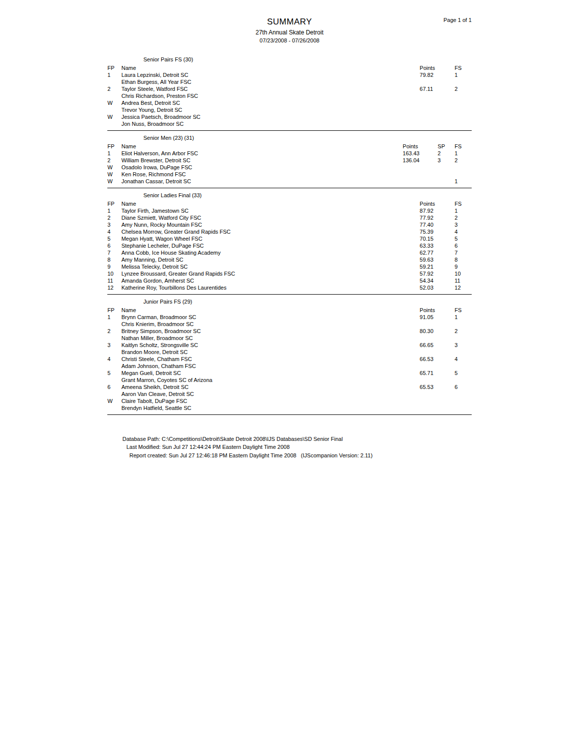Page 1 of 1
SUMMARY
27th Annual Skate Detroit
07/23/2008 - 07/26/2008
Senior Pairs FS (30)
| FP | Name | Points | FS |
| --- | --- | --- | --- |
| 1 | Laura Lepzinski, Detroit SC | 79.82 | 1 |
| | Ethan Burgess, All Year FSC | | |
| 2 | Taylor Steele, Watford FSC | 67.11 | 2 |
| | Chris Richardson, Preston FSC | | |
| W | Andrea Best, Detroit SC | | |
| | Trevor Young, Detroit SC | | |
| W | Jessica Paetsch, Broadmoor SC | | |
| | Jon Nuss, Broadmoor SC | | |
Senior Men (23) (31)
| FP | Name | Points | SP | FS |
| --- | --- | --- | --- | --- |
| 1 | Eliot Halverson, Ann Arbor FSC | 163.43 | 2 | 1 |
| 2 | William Brewster, Detroit SC | 136.04 | 3 | 2 |
| W | Osadolo Irowa, DuPage FSC | | | |
| W | Ken Rose, Richmond FSC | | | |
| W | Jonathan Cassar, Detroit SC | | | 1 |
Senior Ladies Final (33)
| FP | Name | Points | FS |
| --- | --- | --- | --- |
| 1 | Taylor Firth, Jamestown SC | 87.92 | 1 |
| 2 | Diane Szmiett, Watford City FSC | 77.92 | 2 |
| 3 | Amy Nunn, Rocky Mountain FSC | 77.40 | 3 |
| 4 | Chelsea Morrow, Greater Grand Rapids FSC | 75.39 | 4 |
| 5 | Megan Hyatt, Wagon Wheel FSC | 70.15 | 5 |
| 6 | Stephanie Lecheler, DuPage FSC | 63.33 | 6 |
| 7 | Anna Cobb, Ice House Skating Academy | 62.77 | 7 |
| 8 | Amy Manning, Detroit SC | 59.63 | 8 |
| 9 | Melissa Telecky, Detroit SC | 59.21 | 9 |
| 10 | Lynzee Broussard, Greater Grand Rapids FSC | 57.92 | 10 |
| 11 | Amanda Gordon, Amherst SC | 54.34 | 11 |
| 12 | Katherine Roy, Tourbillons Des Laurentides | 52.03 | 12 |
Junior Pairs FS (29)
| FP | Name | Points | FS |
| --- | --- | --- | --- |
| 1 | Brynn Carman, Broadmoor SC | 91.05 | 1 |
| | Chris Knierim, Broadmoor SC | | |
| 2 | Britney Simpson, Broadmoor SC | 80.30 | 2 |
| | Nathan Miller, Broadmoor SC | | |
| 3 | Kaitlyn Scholtz, Strongsville SC | 66.65 | 3 |
| | Brandon Moore, Detroit SC | | |
| 4 | Christi Steele, Chatham FSC | 66.53 | 4 |
| | Adam Johnson, Chatham FSC | | |
| 5 | Megan Gueli, Detroit SC | 65.71 | 5 |
| | Grant Marron, Coyotes SC of Arizona | | |
| 6 | Ameena Sheikh, Detroit SC | 65.53 | 6 |
| | Aaron Van Cleave, Detroit SC | | |
| W | Claire Tabolt, DuPage FSC | | |
| | Brendyn Hatfield, Seattle SC | | |
Database Path: C:\Competitions\Detroit\Skate Detroit 2008\IJS Databases\SD Senior Final
Last Modified: Sun Jul 27 12:44:24 PM Eastern Daylight Time 2008
Report created: Sun Jul 27 12:46:18 PM Eastern Daylight Time 2008 (IJScompanion Version: 2.11)